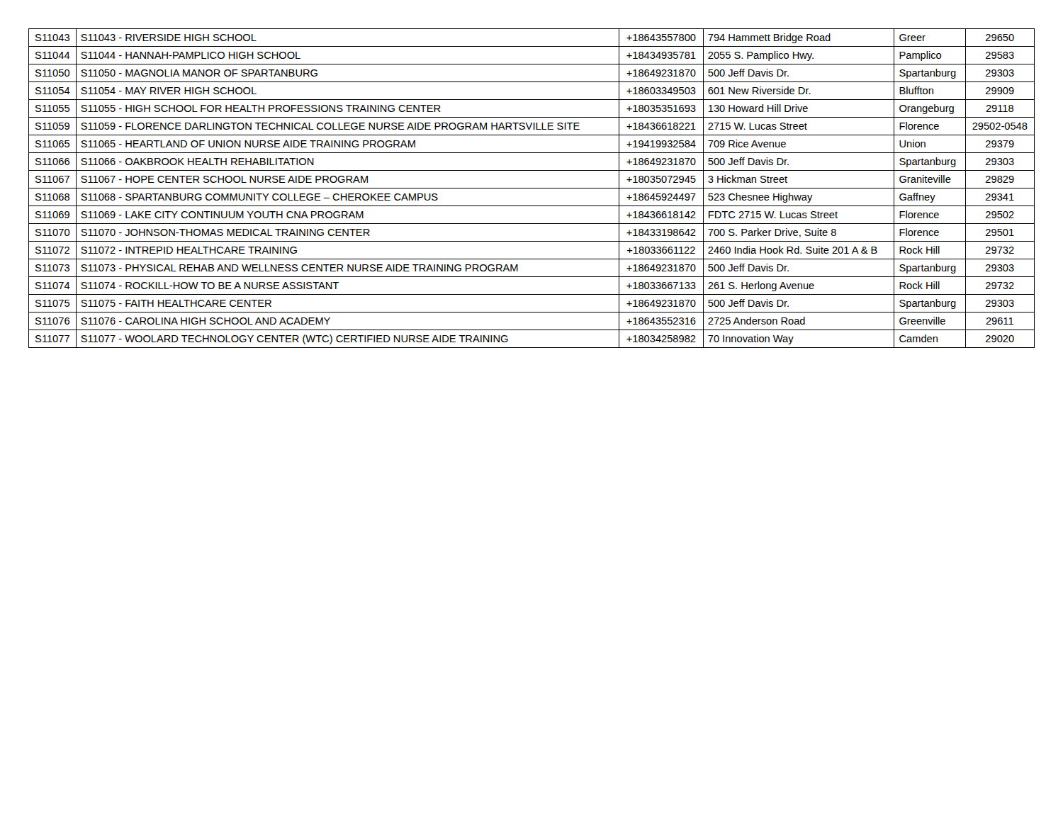| S11043 | S11043 - RIVERSIDE HIGH SCHOOL | +18643557800 | 794 Hammett Bridge Road | Greer | 29650 |
| S11044 | S11044 - HANNAH-PAMPLICO HIGH SCHOOL | +18434935781 | 2055 S. Pamplico Hwy. | Pamplico | 29583 |
| S11050 | S11050 - MAGNOLIA MANOR OF SPARTANBURG | +18649231870 | 500 Jeff Davis Dr. | Spartanburg | 29303 |
| S11054 | S11054 - MAY RIVER HIGH SCHOOL | +18603349503 | 601 New Riverside Dr. | Bluffton | 29909 |
| S11055 | S11055 - HIGH SCHOOL FOR HEALTH PROFESSIONS TRAINING CENTER | +18035351693 | 130 Howard Hill Drive | Orangeburg | 29118 |
| S11059 | S11059 - FLORENCE DARLINGTON TECHNICAL COLLEGE NURSE AIDE PROGRAM HARTSVILLE SITE | +18436618221 | 2715 W. Lucas Street | Florence | 29502-0548 |
| S11065 | S11065 - HEARTLAND OF UNION NURSE AIDE TRAINING PROGRAM | +19419932584 | 709 Rice Avenue | Union | 29379 |
| S11066 | S11066 - OAKBROOK HEALTH REHABILITATION | +18649231870 | 500 Jeff Davis Dr. | Spartanburg | 29303 |
| S11067 | S11067 - HOPE CENTER SCHOOL NURSE AIDE PROGRAM | +18035072945 | 3 Hickman Street | Graniteville | 29829 |
| S11068 | S11068 - SPARTANBURG COMMUNITY COLLEGE – CHEROKEE CAMPUS | +18645924497 | 523 Chesnee Highway | Gaffney | 29341 |
| S11069 | S11069 - LAKE CITY CONTINUUM YOUTH CNA PROGRAM | +18436618142 | FDTC 2715 W. Lucas Street | Florence | 29502 |
| S11070 | S11070 - JOHNSON-THOMAS MEDICAL TRAINING CENTER | +18433198642 | 700 S. Parker Drive, Suite 8 | Florence | 29501 |
| S11072 | S11072 - INTREPID HEALTHCARE TRAINING | +18033661122 | 2460 India Hook Rd. Suite 201 A & B | Rock Hill | 29732 |
| S11073 | S11073 - PHYSICAL REHAB AND WELLNESS CENTER NURSE AIDE TRAINING PROGRAM | +18649231870 | 500 Jeff Davis Dr. | Spartanburg | 29303 |
| S11074 | S11074 - ROCKILL-HOW TO BE A NURSE ASSISTANT | +18033667133 | 261 S. Herlong Avenue | Rock Hill | 29732 |
| S11075 | S11075 - FAITH HEALTHCARE CENTER | +18649231870 | 500 Jeff Davis Dr. | Spartanburg | 29303 |
| S11076 | S11076 - CAROLINA HIGH SCHOOL AND ACADEMY | +18643552316 | 2725 Anderson Road | Greenville | 29611 |
| S11077 | S11077 - WOOLARD TECHNOLOGY CENTER (WTC) CERTIFIED NURSE AIDE TRAINING | +18034258982 | 70 Innovation Way | Camden | 29020 |